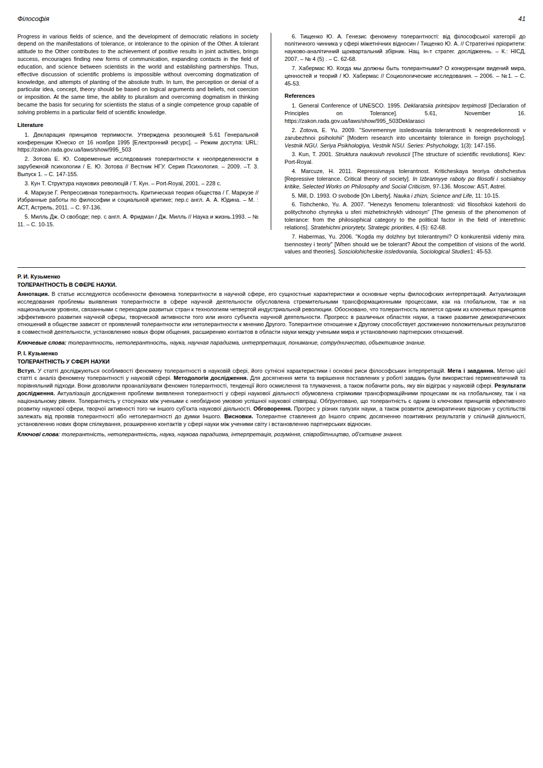Філософія
41
Progress in various fields of science, and the development of democratic relations in society depend on the manifestations of tolerance, or intolerance to the opinion of the Other. A tolerant attitude to the Other contributes to the achievement of positive results in joint activities, brings success, encourages finding new forms of communication, expanding contacts in the field of education, and science between scientists in the world and establishing partnerships. Thus, effective discussion of scientific problems is impossible without overcoming dogmatization of knowledge, and attempts of planting of the absolute truth. In turn, the perception or denial of a particular idea, concept, theory should be based on logical arguments and beliefs, not coercion or imposition. At the same time, the ability to pluralism and overcoming dogmatism in thinking became the basis for securing for scientists the status of a single competence group capable of solving problems in a particular field of scientific knowledge.
Literature
1. Декларация принципов терпимости. Утверждена резолюцией 5.61 Генеральной конференции Юнеско от 16 ноября 1995 [Електронний ресурс]. – Режим доступа: URL: https://zakon.rada.gov.ua/laws/show/995_503
2. Зотова Е. Ю. Современные исследования толерантности к неопределенности в зарубежной психологии / Е. Ю. Зотова // Вестник НГУ. Серия Психология. – 2009. –Т. 3. Выпуск 1. – С. 147-155.
3. Кун Т. Структура наукових революцій / Т. Кун. – Port-Royal, 2001. – 228 с.
4. Маркузе Г. Репрессивная толерантность. Критическая теория общества / Г. Маркузе // Избранные работы по философии и социальной критике; пер.с англ. А. А. Юдина. – М. : АСТ, Астрель, 2011. – С. 97-136.
5. Милль Дж. О свободе; пер. с англ. А. Фридман / Дж. Милль // Наука и жизнь.1993. – № 11. – С. 10-15.
6. Тищенко Ю. А. Генезис феномену толерантності: від філософської категорії до політичного чинника у сфері міжетнічних відносин / Тищенко Ю. А. // Стратегічні пріоритети: науково-аналітичний щоквартальний збірник. Нац. ін-т стратег. дослідженнь. – К.: НІСД, 2007. – № 4 (5) . – С. 62-68.
7. Хабермас Ю. Когда мы должны быть толерантными? О конкуренции видений мира, ценностей и теорий / Ю. Хабермас // Социологические исследования. – 2006. – №1. – С. 45-53.
References
1. General Conference of UNESCO. 1995. Deklaratsiia printsipov terpimosti [Declaration of Principles on Tolerance]. 5.61, November 16. https://zakon.rada.gov.ua/laws/show/995_503Deklarasci
2. Zotova, E. Yu. 2009. "Sovremennye issledovaniia tolerantnosti k neopredelionnosti v zarubezhnoi psiholohii" [Modern research into uncertainty tolerance in foreign psychology]. Vestnik NGU. Seriya Psikhologiya, Vestnik NSU. Series: Pshychology, 1(3): 147-155.
3. Kun, T. 2001. Struktura naukovuh revoluscii [The structure of scientific revolutions]. Kiev: Port-Royal.
4. Marcuze, H. 2011. Repressivnaya tolerantnost. Kriticheskaya teoriya obshchestva [Repressive tolerance. Critical theory of society]. In Izbrannyye raboty po filosofii i sotsialnoy kritike, Selected Works on Philosophy and Social Criticism, 97-136. Moscow: AST, Astrel.
5. Mill, D. 1993. O svobode [On Liberty]. Nauka i zhizn, Science and Life, 11: 10-15.
6. Tishchenko, Yu. A. 2007. "Henezys fenomenu tolerantnosti: vid filosofskoi katehorii do politychnoho chynnyka u sferi mizhetnichnykh vidnosyn" [The genesis of the phenomenon of tolerance: from the philosophical category to the political factor in the field of interethnic relations]. Stratehichni priorytety, Strategic priorities, 4 (5): 62-68.
7. Habermas, Yu. 2006. "Kogda my dolzhny byt tolerantnymi? O konkurentsii videniy mira. tsennostey i teoriy" [When should we be tolerant? About the competition of visions of the world. values and theories]. Sosciolohicheskie issledovaniia, Sociological Studies1: 45-53.
Р. И. Кузьменко
ТОЛЕРАНТНОСТЬ В СФЕРЕ НАУКИ.
Аннотация. В статье исследуются особенности феномена толерантности в научной сфере, его сущностные характеристики и основные черты философских интерпретаций. Актуализация исследования проблемы выявления толерантности в сфере научной деятельности обусловлена стремительными трансформационными процессами, как на глобальном, так и на национальном уровнях, связанными с переходом развитых стран к технологиям четвертой индустриальной революции. Обосновано, что толерантность является одним из ключевых принципов эффективного развития научной сферы, творческой активности того или иного субъекта научной деятельности. Прогресс в различных областях науки, а также развитие демократических отношений в обществе зависят от проявлений толерантности или нетолерантности к мнению Другого. Толерантное отношение к Другому способствует достижению положительных результатов в совместной деятельности, установлению новых форм общения, расширению контактов в области науки между учеными мира и установлению партнерских отношений.
Ключевые слова: толерантность, нетолерантность, наука, научная парадигма, интерпретация, понимание, сотрудничество, объективное знание.
Р. І. Кузьменко
ТОЛЕРАНТНІСТЬ У СФЕРІ НАУКИ
Вступ. У статті досліджуються особливості феномену толерантності в науковій сфері, його сутнісні характеристики і основні риси філософських інтерпретацій. Мета і завдання. Метою цієї статті є аналіз феномену толерантності у науковій сфері. Методологія дослідження. Для досягнення мети та вирішення поставлених у роботі завдань були використані герменевтичний та порівняльний підходи. Вони дозволили проаналізувати феномен толерантності, тенденції його осмислення та тлумачення, а також побачити роль, яку він відіграє у науковій сфері. Результати дослідження. Актуалізація дослідження проблеми виявлення толерантності у сфері наукової діяльності обумовлена стрімкими трансформаційними процесами як на глобальному, так і на національному рівнях. Толерантність у стосунках між учеными є необхідною умовою успішної наукової співпраці. Обґрунтовано, що толерантність є одним із ключових принципів ефективного розвитку наукової сфери, творчої активності того чи іншого суб'єкта наукової діяльності. Обговорення. Прогрес у різних галузях науки, а також розвиток демократичних відносин у суспільстві залежать від проявів толерантності або нетолерантності до думки Іншого. Висновки. Толерантне ставлення до Іншого сприяє досягненню позитивних результатів у спільній діяльності, установленню нових форм спілкування, розширенню контактів у сфері науки між ученими світу і встановленню партнерських відносин.
Ключові слова: толерантність, нетолерантність, наука, наукова парадигма, інтерпретація, розуміння, співробітництво, об'єктивне знання.